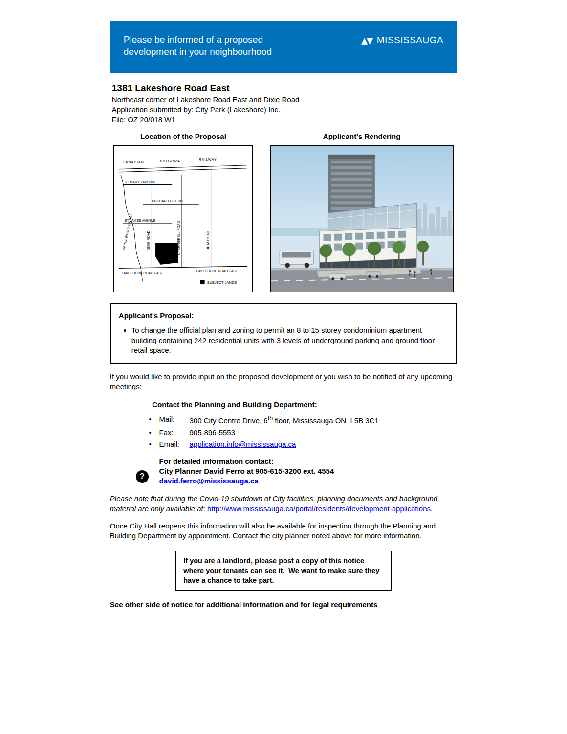Please be informed of a proposed
development in your neighbourhood
▴▾ MISSISSAUGA
1381 Lakeshore Road East
Northeast corner of Lakeshore Road East and Dixie Road
Application submitted by: City Park (Lakeshore) Inc.
File: OZ 20/018 W1
Location of the Proposal
CANADIAN NATIONAL RAILWAY APPLEWOOD CREEK ST MARYS AVENUE ORCHARD HILL RD ST JAMES AVENUE LAKESHORE ROAD EAST LAKESHORE ROAD EAST DIXIE ROAD CHERRIEBELL ROAD DETA ROAD SUBJECT LANDS
Applicant's Rendering
Applicant's Proposal:
To change the official plan and zoning to permit an 8 to 15 storey condominium apartment building containing 242 residential units with 3 levels of underground parking and ground floor retail space.
If you would like to provide input on the proposed development or you wish to be notified of any upcoming meetings:
Contact the Planning and Building Department:
Mail: 300 City Centre Drive, 6th floor, Mississauga ON L5B 3C1
Fax: 905-896-5553
Email: application.info@mississauga.ca
?
For detailed information contact:
City Planner David Ferro at 905-615-3200 ext. 4554
david.ferro@mississauga.ca
Please note that during the Covid-19 shutdown of City facilities, planning documents and background material are only available at: http://www.mississauga.ca/portal/residents/development-applications.
Once City Hall reopens this information will also be available for inspection through the Planning and Building Department by appointment. Contact the city planner noted above for more information.
If you are a landlord, please post a copy of this notice where your tenants can see it. We want to make sure they have a chance to take part.
See other side of notice for additional information and for legal requirements